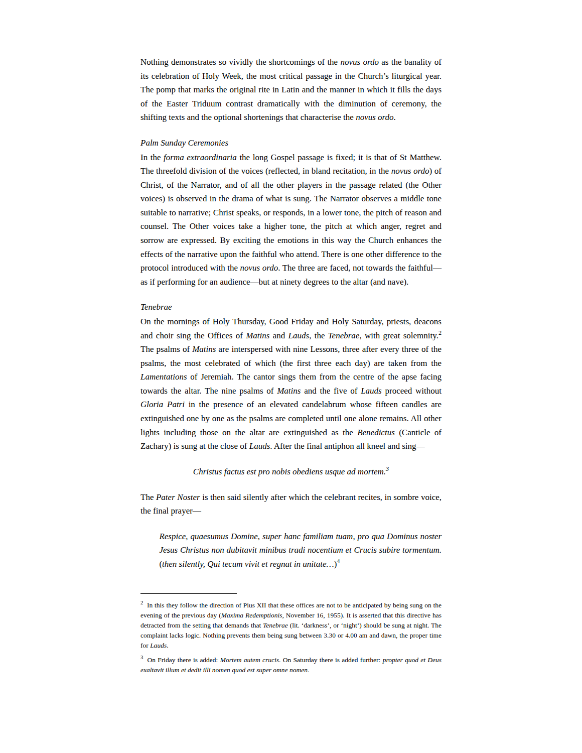Nothing demonstrates so vividly the shortcomings of the novus ordo as the banality of its celebration of Holy Week, the most critical passage in the Church’s liturgical year. The pomp that marks the original rite in Latin and the manner in which it fills the days of the Easter Triduum contrast dramatically with the diminution of ceremony, the shifting texts and the optional shortenings that characterise the novus ordo.
Palm Sunday Ceremonies
In the forma extraordinaria the long Gospel passage is fixed; it is that of St Matthew. The threefold division of the voices (reflected, in bland recitation, in the novus ordo) of Christ, of the Narrator, and of all the other players in the passage related (the Other voices) is observed in the drama of what is sung. The Narrator observes a middle tone suitable to narrative; Christ speaks, or responds, in a lower tone, the pitch of reason and counsel. The Other voices take a higher tone, the pitch at which anger, regret and sorrow are expressed. By exciting the emotions in this way the Church enhances the effects of the narrative upon the faithful who attend. There is one other difference to the protocol introduced with the novus ordo. The three are faced, not towards the faithful—as if performing for an audience—but at ninety degrees to the altar (and nave).
Tenebrae
On the mornings of Holy Thursday, Good Friday and Holy Saturday, priests, deacons and choir sing the Offices of Matins and Lauds, the Tenebrae, with great solemnity.2 The psalms of Matins are interspersed with nine Lessons, three after every three of the psalms, the most celebrated of which (the first three each day) are taken from the Lamentations of Jeremiah. The cantor sings them from the centre of the apse facing towards the altar. The nine psalms of Matins and the five of Lauds proceed without Gloria Patri in the presence of an elevated candelabrum whose fifteen candles are extinguished one by one as the psalms are completed until one alone remains. All other lights including those on the altar are extinguished as the Benedictus (Canticle of Zachary) is sung at the close of Lauds. After the final antiphon all kneel and sing—
Christus factus est pro nobis obediens usque ad mortem.3
The Pater Noster is then said silently after which the celebrant recites, in sombre voice, the final prayer—
Respice, quaesumus Domine, super hanc familiam tuam, pro qua Dominus noster Jesus Christus non dubitavit minibus tradi nocentium et Crucis subire tormentum. (then silently, Qui tecum vivit et regnat in unitate…)4
2 In this they follow the direction of Pius XII that these offices are not to be anticipated by being sung on the evening of the previous day (Maxima Redemptionis, November 16, 1955). It is asserted that this directive has detracted from the setting that demands that Tenebrae (lit. ‘darkness’, or ‘night’) should be sung at night. The complaint lacks logic. Nothing prevents them being sung between 3.30 or 4.00 am and dawn, the proper time for Lauds.
3 On Friday there is added: Mortem autem crucis. On Saturday there is added further: propter quod et Deus exaltavit illum et dedit illi nomen quod est super omne nomen.